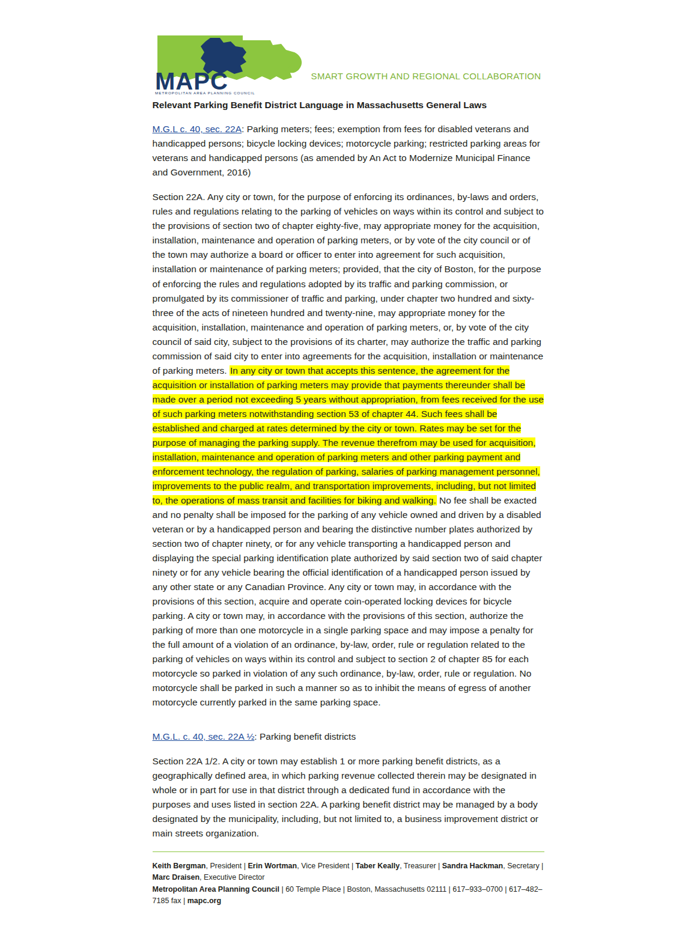MAPC METROPOLITAN AREA PLANNING COUNCIL
SMART GROWTH AND REGIONAL COLLABORATION
Relevant Parking Benefit District Language in Massachusetts General Laws
M.G.L c. 40, sec. 22A: Parking meters; fees; exemption from fees for disabled veterans and handicapped persons; bicycle locking devices; motorcycle parking; restricted parking areas for veterans and handicapped persons (as amended by An Act to Modernize Municipal Finance and Government, 2016)
Section 22A. Any city or town, for the purpose of enforcing its ordinances, by-laws and orders, rules and regulations relating to the parking of vehicles on ways within its control and subject to the provisions of section two of chapter eighty-five, may appropriate money for the acquisition, installation, maintenance and operation of parking meters, or by vote of the city council or of the town may authorize a board or officer to enter into agreement for such acquisition, installation or maintenance of parking meters; provided, that the city of Boston, for the purpose of enforcing the rules and regulations adopted by its traffic and parking commission, or promulgated by its commissioner of traffic and parking, under chapter two hundred and sixty-three of the acts of nineteen hundred and twenty-nine, may appropriate money for the acquisition, installation, maintenance and operation of parking meters, or, by vote of the city council of said city, subject to the provisions of its charter, may authorize the traffic and parking commission of said city to enter into agreements for the acquisition, installation or maintenance of parking meters. In any city or town that accepts this sentence, the agreement for the acquisition or installation of parking meters may provide that payments thereunder shall be made over a period not exceeding 5 years without appropriation, from fees received for the use of such parking meters notwithstanding section 53 of chapter 44. Such fees shall be established and charged at rates determined by the city or town. Rates may be set for the purpose of managing the parking supply. The revenue therefrom may be used for acquisition, installation, maintenance and operation of parking meters and other parking payment and enforcement technology, the regulation of parking, salaries of parking management personnel, improvements to the public realm, and transportation improvements, including, but not limited to, the operations of mass transit and facilities for biking and walking. No fee shall be exacted and no penalty shall be imposed for the parking of any vehicle owned and driven by a disabled veteran or by a handicapped person and bearing the distinctive number plates authorized by section two of chapter ninety, or for any vehicle transporting a handicapped person and displaying the special parking identification plate authorized by said section two of said chapter ninety or for any vehicle bearing the official identification of a handicapped person issued by any other state or any Canadian Province. Any city or town may, in accordance with the provisions of this section, acquire and operate coin-operated locking devices for bicycle parking. A city or town may, in accordance with the provisions of this section, authorize the parking of more than one motorcycle in a single parking space and may impose a penalty for the full amount of a violation of an ordinance, by-law, order, rule or regulation related to the parking of vehicles on ways within its control and subject to section 2 of chapter 85 for each motorcycle so parked in violation of any such ordinance, by-law, order, rule or regulation. No motorcycle shall be parked in such a manner so as to inhibit the means of egress of another motorcycle currently parked in the same parking space.
M.G.L. c. 40, sec. 22A ½: Parking benefit districts
Section 22A 1/2. A city or town may establish 1 or more parking benefit districts, as a geographically defined area, in which parking revenue collected therein may be designated in whole or in part for use in that district through a dedicated fund in accordance with the purposes and uses listed in section 22A. A parking benefit district may be managed by a body designated by the municipality, including, but not limited to, a business improvement district or main streets organization.
Keith Bergman, President | Erin Wortman, Vice President | Taber Keally, Treasurer | Sandra Hackman, Secretary | Marc Draisen, Executive Director
Metropolitan Area Planning Council | 60 Temple Place | Boston, Massachusetts 02111 | 617–933–0700 | 617–482–7185 fax | mapc.org